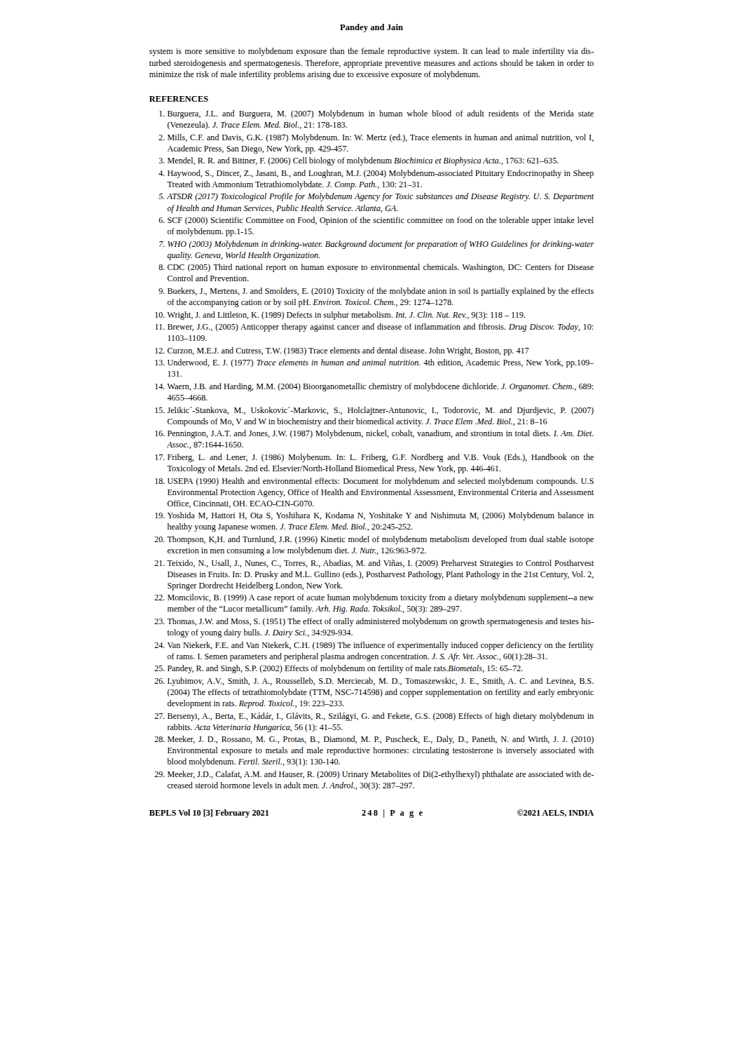Pandey and Jain
system is more sensitive to molybdenum exposure than the female reproductive system. It can lead to male infertility via disturbed steroidogenesis and spermatogenesis. Therefore, appropriate preventive measures and actions should be taken in order to minimize the risk of male infertility problems arising due to excessive exposure of molybdenum.
REFERENCES
Burguera, J.L. and Burguera, M. (2007) Molybdenum in human whole blood of adult residents of the Merida state (Venezeula). J. Trace Elem. Med. Biol., 21: 178-183.
Mills, C.F. and Davis, G.K. (1987) Molybdenum. In: W. Mertz (ed.), Trace elements in human and animal nutrition, vol I, Academic Press, San Diego, New York, pp. 429-457.
Mendel, R. R. and Bittner, F. (2006) Cell biology of molybdenum Biochimica et Biophysica Acta., 1763: 621–635.
Haywood, S., Dincer, Z., Jasani, B., and Loughran, M.J. (2004) Molybdenum-associated Pituitary Endocrinopathy in Sheep Treated with Ammonium Tetrathiomolybdate. J. Comp. Path., 130: 21–31.
ATSDR (2017) Toxicological Profile for Molybdenum Agency for Toxic substances and Disease Registry. U. S. Department of Health and Human Services, Public Health Service. Atlanta, GA.
SCF (2000) Scientific Committee on Food, Opinion of the scientific committee on food on the tolerable upper intake level of molybdenum. pp.1-15.
WHO (2003) Molybdenum in drinking-water. Background document for preparation of WHO Guidelines for drinking-water quality. Geneva, World Health Organization.
CDC (2005) Third national report on human exposure to environmental chemicals. Washington, DC: Centers for Disease Control and Prevention.
Buekers, J., Mertens, J. and Smolders, E. (2010) Toxicity of the molybdate anion in soil is partially explained by the effects of the accompanying cation or by soil pH. Environ. Toxicol. Chem., 29: 1274–1278.
Wright, J. and Littleton, K. (1989) Defects in sulphur metabolism. Int. J. Clin. Nut. Rev., 9(3): 118 – 119.
Brewer, J.G., (2005) Anticopper therapy against cancer and disease of inflammation and fibrosis. Drug Discov. Today, 10: 1103–1109.
Curzon, M.E.J. and Cutress, T.W. (1983) Trace elements and dental disease. John Wright, Boston, pp. 417
Underwood, E. J. (1977) Trace elements in human and animal nutrition. 4th edition, Academic Press, New York, pp.109–131.
Waern, J.B. and Harding, M.M. (2004) Bioorganometallic chemistry of molybdocene dichloride. J. Organomet. Chem., 689: 4655–4668.
Jelikic´-Stankova, M., Uskokovic´-Markovic, S., Holclajtner-Antunovic, I., Todorovic, M. and Djurdjevic, P. (2007) Compounds of Mo, V and W in biochemistry and their biomedical activity. J. Trace Elem .Med. Biol., 21: 8–16
Pennington, J.A.T. and Jones, J.W. (1987) Molybdenum, nickel, cobalt, vanadium, and strontium in total diets. I. Am. Diet. Assoc., 87:1644-1650.
Friberg, L. and Lener, J. (1986) Molybenum. In: L. Friberg, G.F. Nordberg and V.B. Vouk (Eds.), Handbook on the Toxicology of Metals. 2nd ed. Elsevier/North-Holland Biomedical Press, New York, pp. 446-461.
USEPA (1990) Health and environmental effects: Document for molybdenum and selected molybdenum compounds. U.S Environmental Protection Agency, Office of Health and Environmental Assessment, Environmental Criteria and Assessment Office, Cincinnati, OH. ECAO-CIN-G070.
Yoshida M, Hattori H, Ota S, Yoshihara K, Kodama N, Yoshitake Y and Nishimuta M, (2006) Molybdenum balance in healthy young Japanese women. J. Trace Elem. Med. Biol., 20:245-252.
Thompson, K,H. and Turnlund, J.R. (1996) Kinetic model of molybdenum metabolism developed from dual stable isotope excretion in men consuming a low molybdenum diet. J. Nutr., 126:963-972.
Teixido, N., Usall, J., Nunes, C., Torres, R., Abadias, M. and Viñas, I. (2009) Preharvest Strategies to Control Postharvest Diseases in Fruits. In: D. Prusky and M.L. Gullino (eds.), Postharvest Pathology, Plant Pathology in the 21st Century, Vol. 2, Springer Dordrecht Heidelberg London, New York.
Momcilovic, B. (1999) A case report of acute human molybdenum toxicity from a dietary molybdenum supplement--a new member of the “Lucor metallicum” family. Arh. Hig. Rada. Toksikol., 50(3): 289–297.
Thomas, J.W. and Moss, S. (1951) The effect of orally administered molybdenum on growth spermatogenesis and testes histology of young dairy bulls. J. Dairy Sci., 34:929-934.
Van Niekerk, F.E. and Van Niekerk, C.H. (1989) The influence of experimentally induced copper deficiency on the fertility of rams. I. Semen parameters and peripheral plasma androgen concentration. J. S. Afr. Vet. Assoc., 60(1):28–31.
Pandey, R. and Singh, S.P. (2002) Effects of molybdenum on fertility of male rats.Biometals, 15: 65–72.
Lyubimov, A.V., Smith, J. A., Rousselleb, S.D. Merciecab, M. D., Tomaszewskic, J. E., Smith, A. C. and Levinea, B.S. (2004) The effects of tetrathiomolybdate (TTM, NSC-714598) and copper supplementation on fertility and early embryonic development in rats. Reprod. Toxicol., 19: 223–233.
Bersenyi, A., Berta, E., Kádár, I., Glávits, R., Szilágyi, G. and Fekete, G.S. (2008) Effects of high dietary molybdenum in rabbits. Acta Veterinaria Hungarica, 56 (1): 41–55.
Meeker, J. D., Rossano, M. G., Protas, B., Diamond, M. P., Puscheck, E., Daly, D., Paneth, N. and Wirth, J. J. (2010) Environmental exposure to metals and male reproductive hormones: circulating testosterone is inversely associated with blood molybdenum. Fertil. Steril., 93(1): 130-140.
Meeker, J.D., Calafat, A.M. and Hauser, R. (2009) Urinary Metabolites of Di(2-ethylhexyl) phthalate are associated with decreased steroid hormone levels in adult men. J. Androl., 30(3): 287–297.
BEPLS Vol 10 [3] February 2021 248 | P a g e ©2021 AELS, INDIA